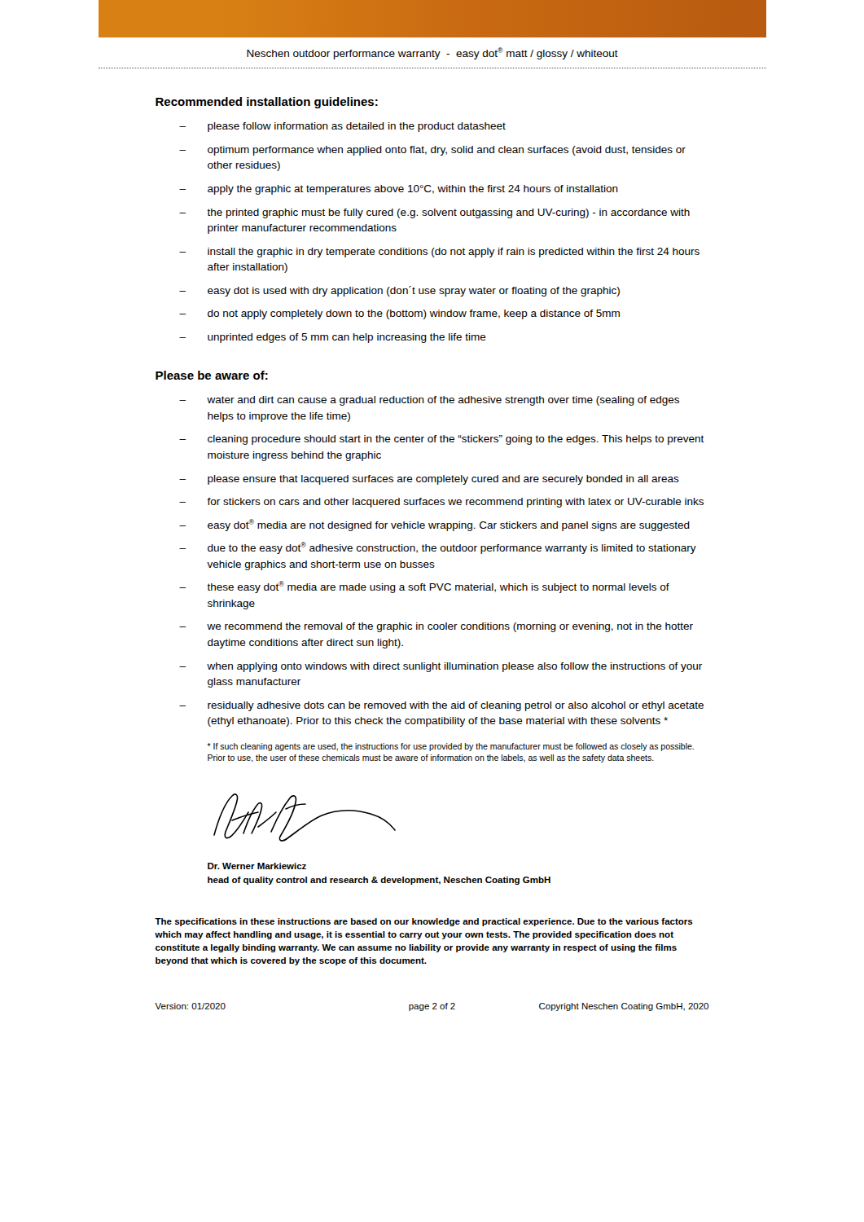Neschen outdoor performance warranty - easy dot® matt / glossy / whiteout
Recommended installation guidelines:
please follow information as detailed in the product datasheet
optimum performance when applied onto flat, dry, solid and clean surfaces (avoid dust, tensides or other residues)
apply the graphic at temperatures above 10°C, within the first 24 hours of installation
the printed graphic must be fully cured (e.g. solvent outgassing and UV-curing) - in accordance with printer manufacturer recommendations
install the graphic in dry temperate conditions (do not apply if rain is predicted within the first 24 hours after installation)
easy dot is used with dry application (don´t use spray water or floating of the graphic)
do not apply completely down to the (bottom) window frame, keep a distance of 5mm
unprinted edges of 5 mm can help increasing the life time
Please be aware of:
water and dirt can cause a gradual reduction of the adhesive strength over time (sealing of edges helps to improve the life time)
cleaning procedure should start in the center of the “stickers” going to the edges. This helps to prevent moisture ingress behind the graphic
please ensure that lacquered surfaces are completely cured and are securely bonded in all areas
for stickers on cars and other lacquered surfaces we recommend printing with latex or UV-curable inks
easy dot® media are not designed for vehicle wrapping. Car stickers and panel signs are suggested
due to the easy dot® adhesive construction, the outdoor performance warranty is limited to stationary vehicle graphics and short-term use on busses
these easy dot® media are made using a soft PVC material, which is subject to normal levels of shrinkage
we recommend the removal of the graphic in cooler conditions (morning or evening, not in the hotter daytime conditions after direct sun light).
when applying onto windows with direct sunlight illumination please also follow the instructions of your glass manufacturer
residually adhesive dots can be removed with the aid of cleaning petrol or also alcohol or ethyl acetate (ethyl ethanoate). Prior to this check the compatibility of the base material with these solvents *
* If such cleaning agents are used, the instructions for use provided by the manufacturer must be followed as closely as possible. Prior to use, the user of these chemicals must be aware of information on the labels, as well as the safety data sheets.
Dr. Werner Markiewicz
head of quality control and research & development, Neschen Coating GmbH
The specifications in these instructions are based on our knowledge and practical experience. Due to the various factors which may affect handling and usage, it is essential to carry out your own tests. The provided specification does not constitute a legally binding warranty. We can assume no liability or provide any warranty in respect of using the films beyond that which is covered by the scope of this document.
Version: 01/2020
page 2 of 2
Copyright Neschen Coating GmbH, 2020